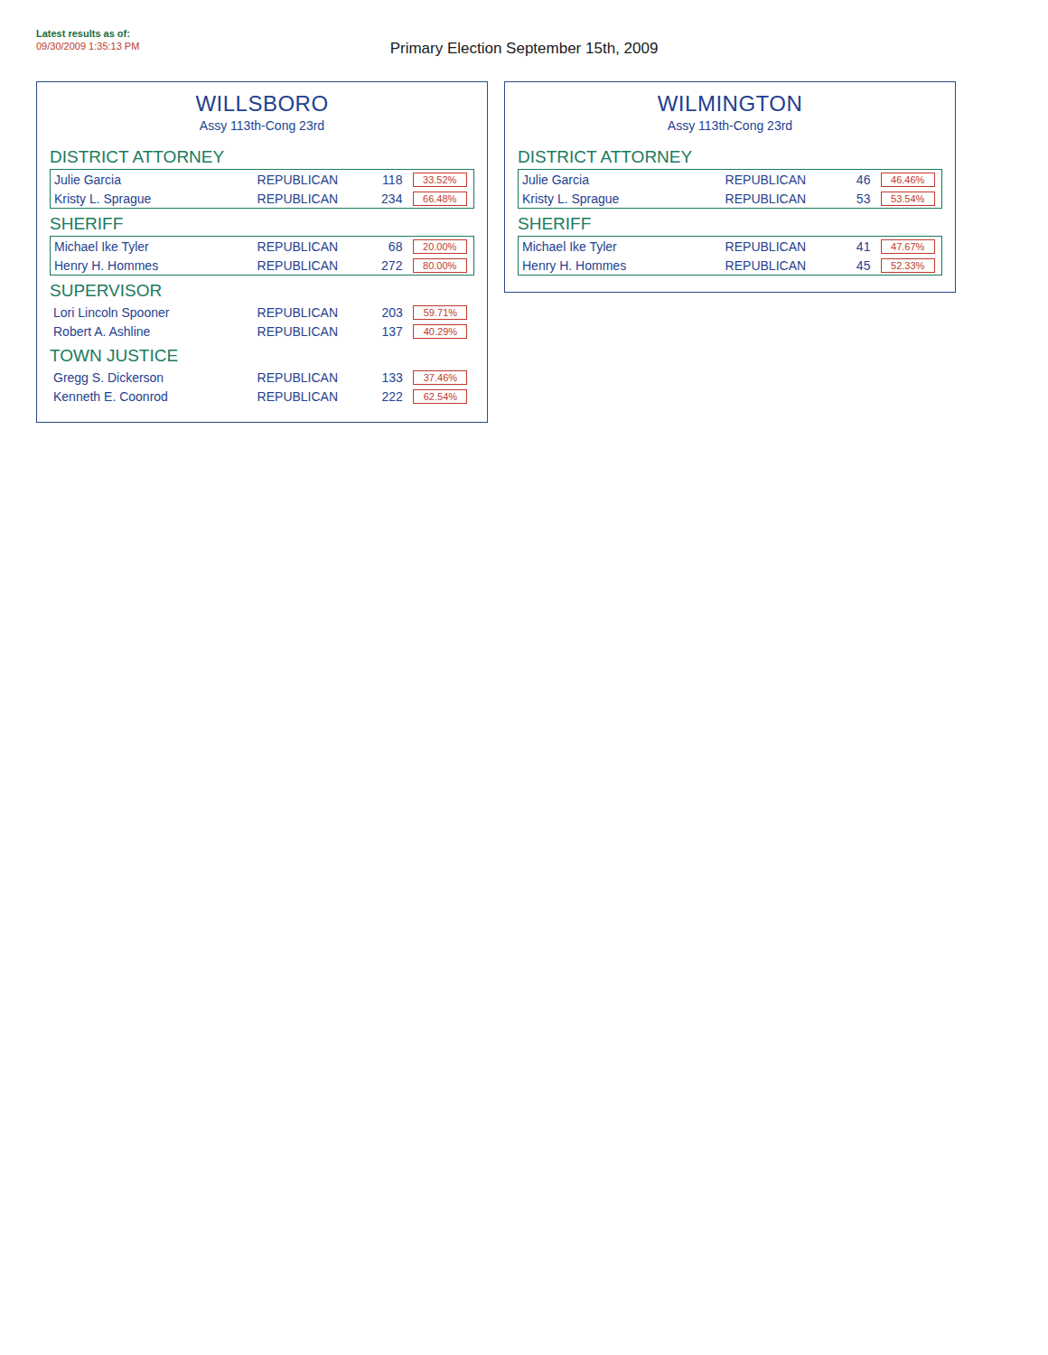Latest results as of:
09/30/2009 1:35:13 PM
Primary Election September 15th, 2009
WILLSBORO
Assy 113th-Cong 23rd
DISTRICT ATTORNEY
| Julie Garcia | REPUBLICAN | 118 | 33.52% |
| Kristy L. Sprague | REPUBLICAN | 234 | 66.48% |
SHERIFF
| Michael Ike Tyler | REPUBLICAN | 68 | 20.00% |
| Henry H. Hommes | REPUBLICAN | 272 | 80.00% |
SUPERVISOR
| Lori Lincoln Spooner | REPUBLICAN | 203 | 59.71% |
| Robert A. Ashline | REPUBLICAN | 137 | 40.29% |
TOWN JUSTICE
| Gregg S. Dickerson | REPUBLICAN | 133 | 37.46% |
| Kenneth E. Coonrod | REPUBLICAN | 222 | 62.54% |
WILMINGTON
Assy 113th-Cong 23rd
DISTRICT ATTORNEY
| Julie Garcia | REPUBLICAN | 46 | 46.46% |
| Kristy L. Sprague | REPUBLICAN | 53 | 53.54% |
SHERIFF
| Michael Ike Tyler | REPUBLICAN | 41 | 47.67% |
| Henry H. Hommes | REPUBLICAN | 45 | 52.33% |